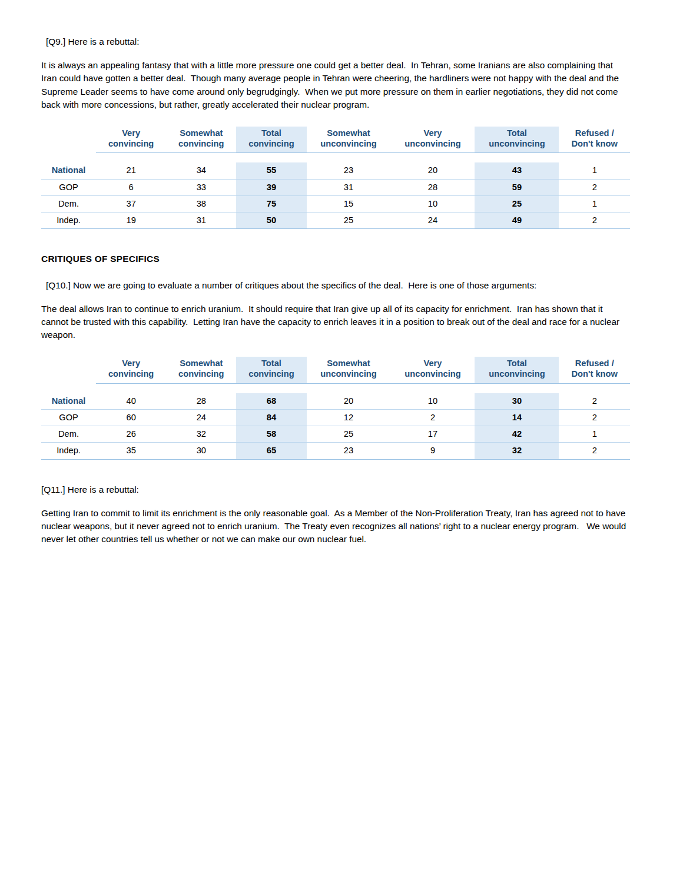[Q9.] Here is a rebuttal:
It is always an appealing fantasy that with a little more pressure one could get a better deal. In Tehran, some Iranians are also complaining that Iran could have gotten a better deal. Though many average people in Tehran were cheering, the hardliners were not happy with the deal and the Supreme Leader seems to have come around only begrudgingly. When we put more pressure on them in earlier negotiations, they did not come back with more concessions, but rather, greatly accelerated their nuclear program.
| | Very convincing | Somewhat convincing | Total convincing | Somewhat unconvincing | Very unconvincing | Total unconvincing | Refused / Don't know |
| --- | --- | --- | --- | --- | --- | --- | --- |
| National | 21 | 34 | 55 | 23 | 20 | 43 | 1 |
| GOP | 6 | 33 | 39 | 31 | 28 | 59 | 2 |
| Dem. | 37 | 38 | 75 | 15 | 10 | 25 | 1 |
| Indep. | 19 | 31 | 50 | 25 | 24 | 49 | 2 |
CRITIQUES OF SPECIFICS
[Q10.] Now we are going to evaluate a number of critiques about the specifics of the deal. Here is one of those arguments:
The deal allows Iran to continue to enrich uranium. It should require that Iran give up all of its capacity for enrichment. Iran has shown that it cannot be trusted with this capability. Letting Iran have the capacity to enrich leaves it in a position to break out of the deal and race for a nuclear weapon.
| | Very convincing | Somewhat convincing | Total convincing | Somewhat unconvincing | Very unconvincing | Total unconvincing | Refused / Don't know |
| --- | --- | --- | --- | --- | --- | --- | --- |
| National | 40 | 28 | 68 | 20 | 10 | 30 | 2 |
| GOP | 60 | 24 | 84 | 12 | 2 | 14 | 2 |
| Dem. | 26 | 32 | 58 | 25 | 17 | 42 | 1 |
| Indep. | 35 | 30 | 65 | 23 | 9 | 32 | 2 |
[Q11.] Here is a rebuttal:
Getting Iran to commit to limit its enrichment is the only reasonable goal. As a Member of the Non-Proliferation Treaty, Iran has agreed not to have nuclear weapons, but it never agreed not to enrich uranium. The Treaty even recognizes all nations’ right to a nuclear energy program. We would never let other countries tell us whether or not we can make our own nuclear fuel.